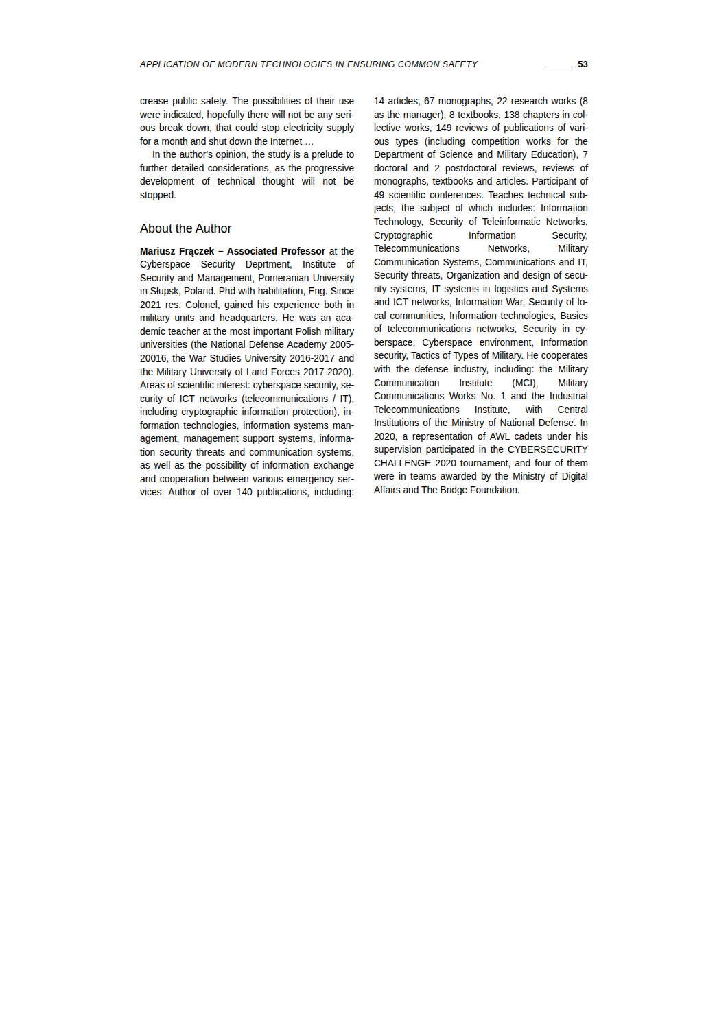Application of modern technologies in ensuring common safety 53
crease public safety. The possibilities of their use were indicated, hopefully there will not be any serious break down, that could stop electricity supply for a month and shut down the Internet …
In the author's opinion, the study is a prelude to further detailed considerations, as the progressive development of technical thought will not be stopped.
About the Author
Mariusz Frączek – Associated Professor at the Cyberspace Security Deprtment, Institute of Security and Management, Pomeranian University in Słupsk, Poland. Phd with habilitation, Eng. Since 2021 res. Colonel, gained his experience both in military units and headquarters. He was an academic teacher at the most important Polish military universities (the National Defense Academy 2005-20016, the War Studies University 2016-2017 and the Military University of Land Forces 2017-2020). Areas of scientific interest: cyberspace security, security of ICT networks (telecommunications / IT), including cryptographic information protection), information technologies, information systems management, management support systems, information security threats and communication systems, as well as the possibility of information exchange and cooperation between various emergency services. Author of over 140 publications, including: 14 articles, 67 monographs, 22 research works (8 as the manager), 8 textbooks, 138 chapters in collective works, 149 reviews of publications of various types (including competition works for the Department of Science and Military Education), 7 doctoral and 2 postdoctoral reviews, reviews of monographs, textbooks and articles. Participant of 49 scientific conferences. Teaches technical subjects, the subject of which includes: Information Technology, Security of Teleinformatic Networks, Cryptographic Information Security, Telecommunications Networks, Military Communication Systems, Communications and IT, Security threats, Organization and design of security systems, IT systems in logistics and Systems and ICT networks, Information War, Security of local communities, Information technologies, Basics of telecommunications networks, Security in cyberspace, Cyberspace environment, Information security, Tactics of Types of Military. He cooperates with the defense industry, including: the Military Communication Institute (MCI), Military Communications Works No. 1 and the Industrial Telecommunications Institute, with Central Institutions of the Ministry of National Defense. In 2020, a representation of AWL cadets under his supervision participated in the CYBERSECURITY CHALLENGE 2020 tournament, and four of them were in teams awarded by the Ministry of Digital Affairs and The Bridge Foundation.